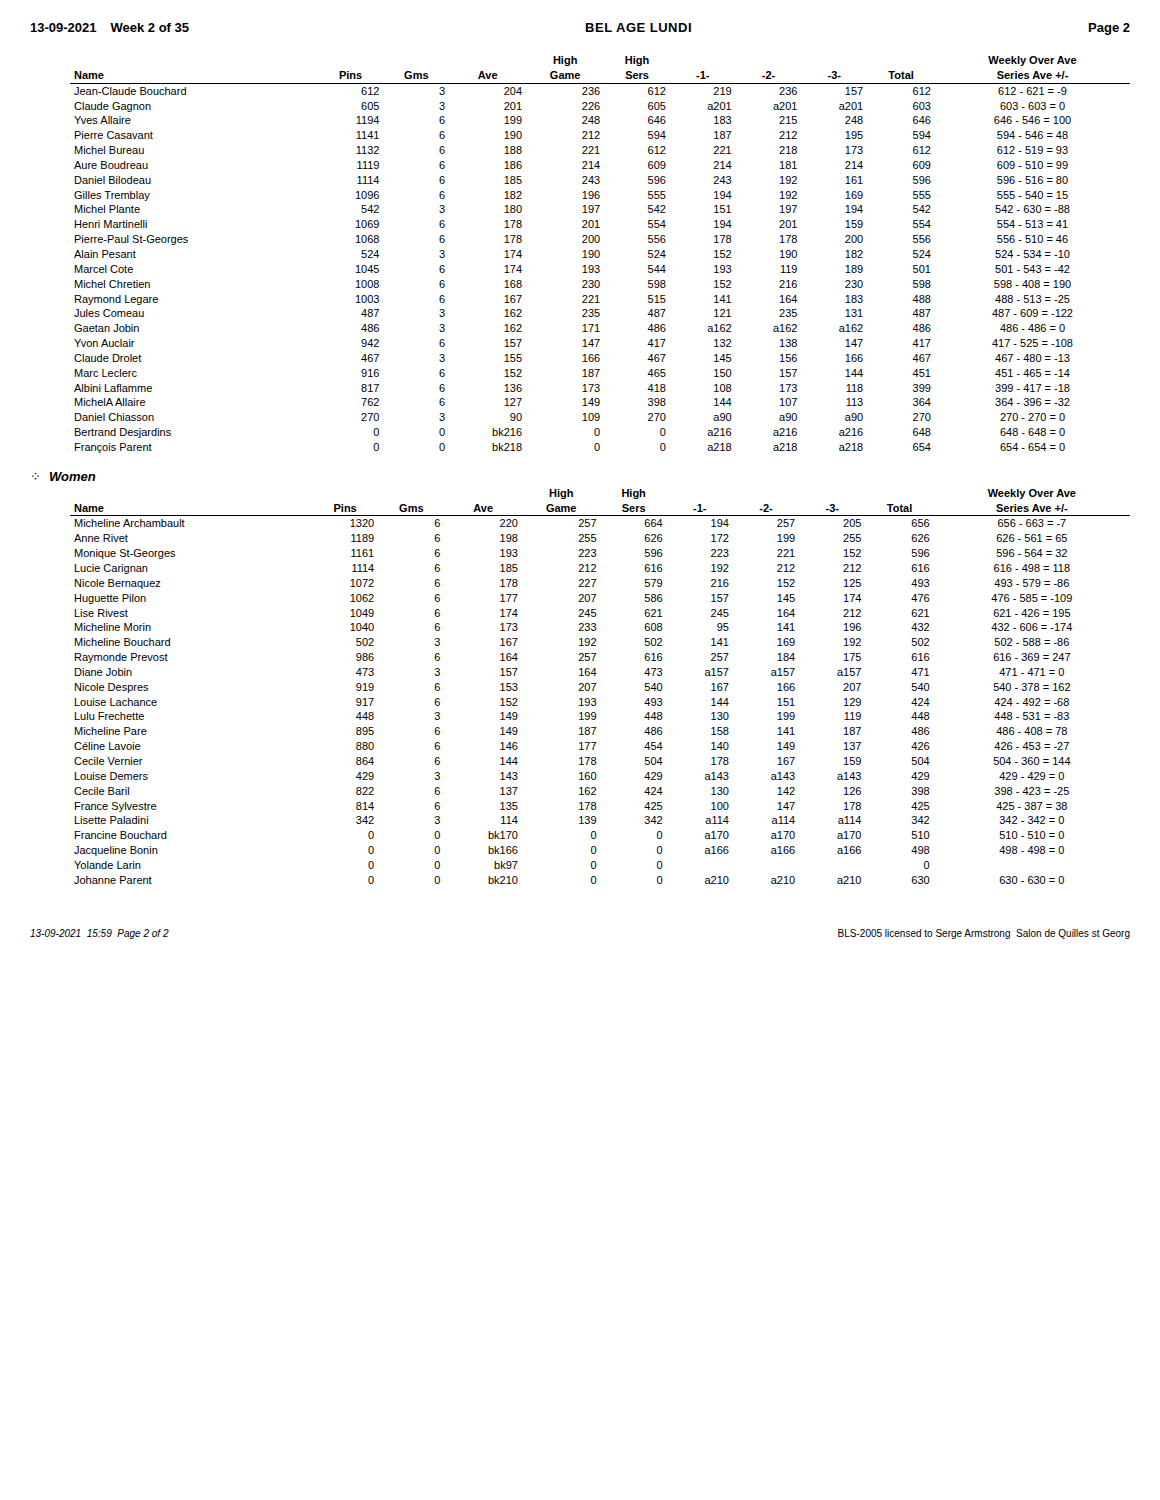13-09-2021 Week 2 of 35
BEL AGE LUNDI
Page 2
| Name | Pins | Gms | Ave | High Game | High Sers | -1- | -2- | -3- | Total | Weekly Over Ave Series Ave +/- |
| --- | --- | --- | --- | --- | --- | --- | --- | --- | --- | --- |
| Jean-Claude Bouchard | 612 | 3 | 204 | 236 | 612 | 219 | 236 | 157 | 612 | 612 - 621 = -9 |
| Claude Gagnon | 605 | 3 | 201 | 226 | 605 | a201 | a201 | a201 | 603 | 603 - 603 = 0 |
| Yves Allaire | 1194 | 6 | 199 | 248 | 646 | 183 | 215 | 248 | 646 | 646 - 546 = 100 |
| Pierre Casavant | 1141 | 6 | 190 | 212 | 594 | 187 | 212 | 195 | 594 | 594 - 546 = 48 |
| Michel Bureau | 1132 | 6 | 188 | 221 | 612 | 221 | 218 | 173 | 612 | 612 - 519 = 93 |
| Aure Boudreau | 1119 | 6 | 186 | 214 | 609 | 214 | 181 | 214 | 609 | 609 - 510 = 99 |
| Daniel Bilodeau | 1114 | 6 | 185 | 243 | 596 | 243 | 192 | 161 | 596 | 596 - 516 = 80 |
| Gilles Tremblay | 1096 | 6 | 182 | 196 | 555 | 194 | 192 | 169 | 555 | 555 - 540 = 15 |
| Michel Plante | 542 | 3 | 180 | 197 | 542 | 151 | 197 | 194 | 542 | 542 - 630 = -88 |
| Henri Martinelli | 1069 | 6 | 178 | 201 | 554 | 194 | 201 | 159 | 554 | 554 - 513 = 41 |
| Pierre-Paul St-Georges | 1068 | 6 | 178 | 200 | 556 | 178 | 178 | 200 | 556 | 556 - 510 = 46 |
| Alain Pesant | 524 | 3 | 174 | 190 | 524 | 152 | 190 | 182 | 524 | 524 - 534 = -10 |
| Marcel Cote | 1045 | 6 | 174 | 193 | 544 | 193 | 119 | 189 | 501 | 501 - 543 = -42 |
| Michel Chretien | 1008 | 6 | 168 | 230 | 598 | 152 | 216 | 230 | 598 | 598 - 408 = 190 |
| Raymond Legare | 1003 | 6 | 167 | 221 | 515 | 141 | 164 | 183 | 488 | 488 - 513 = -25 |
| Jules Comeau | 487 | 3 | 162 | 235 | 487 | 121 | 235 | 131 | 487 | 487 - 609 = -122 |
| Gaetan Jobin | 486 | 3 | 162 | 171 | 486 | a162 | a162 | a162 | 486 | 486 - 486 = 0 |
| Yvon Auclair | 942 | 6 | 157 | 147 | 417 | 132 | 138 | 147 | 417 | 417 - 525 = -108 |
| Claude Drolet | 467 | 3 | 155 | 166 | 467 | 145 | 156 | 166 | 467 | 467 - 480 = -13 |
| Marc Leclerc | 916 | 6 | 152 | 187 | 465 | 150 | 157 | 144 | 451 | 451 - 465 = -14 |
| Albini Laflamme | 817 | 6 | 136 | 173 | 418 | 108 | 173 | 118 | 399 | 399 - 417 = -18 |
| MichelA Allaire | 762 | 6 | 127 | 149 | 398 | 144 | 107 | 113 | 364 | 364 - 396 = -32 |
| Daniel Chiasson | 270 | 3 | 90 | 109 | 270 | a90 | a90 | a90 | 270 | 270 - 270 = 0 |
| Bertrand Desjardins | 0 | 0 | bk216 | 0 | 0 | a216 | a216 | a216 | 648 | 648 - 648 = 0 |
| François Parent | 0 | 0 | bk218 | 0 | 0 | a218 | a218 | a218 | 654 | 654 - 654 = 0 |
⁘Women
| Name | Pins | Gms | Ave | High Game | High Sers | -1- | -2- | -3- | Total | Weekly Over Ave Series Ave +/- |
| --- | --- | --- | --- | --- | --- | --- | --- | --- | --- | --- |
| Micheline Archambault | 1320 | 6 | 220 | 257 | 664 | 194 | 257 | 205 | 656 | 656 - 663 = -7 |
| Anne Rivet | 1189 | 6 | 198 | 255 | 626 | 172 | 199 | 255 | 626 | 626 - 561 = 65 |
| Monique St-Georges | 1161 | 6 | 193 | 223 | 596 | 223 | 221 | 152 | 596 | 596 - 564 = 32 |
| Lucie Carignan | 1114 | 6 | 185 | 212 | 616 | 192 | 212 | 212 | 616 | 616 - 498 = 118 |
| Nicole Bernaquez | 1072 | 6 | 178 | 227 | 579 | 216 | 152 | 125 | 493 | 493 - 579 = -86 |
| Huguette Pilon | 1062 | 6 | 177 | 207 | 586 | 157 | 145 | 174 | 476 | 476 - 585 = -109 |
| Lise Rivest | 1049 | 6 | 174 | 245 | 621 | 245 | 164 | 212 | 621 | 621 - 426 = 195 |
| Micheline Morin | 1040 | 6 | 173 | 233 | 608 | 95 | 141 | 196 | 432 | 432 - 606 = -174 |
| Micheline Bouchard | 502 | 3 | 167 | 192 | 502 | 141 | 169 | 192 | 502 | 502 - 588 = -86 |
| Raymonde Prevost | 986 | 6 | 164 | 257 | 616 | 257 | 184 | 175 | 616 | 616 - 369 = 247 |
| Diane Jobin | 473 | 3 | 157 | 164 | 473 | a157 | a157 | a157 | 471 | 471 - 471 = 0 |
| Nicole Despres | 919 | 6 | 153 | 207 | 540 | 167 | 166 | 207 | 540 | 540 - 378 = 162 |
| Louise Lachance | 917 | 6 | 152 | 193 | 493 | 144 | 151 | 129 | 424 | 424 - 492 = -68 |
| Lulu Frechette | 448 | 3 | 149 | 199 | 448 | 130 | 199 | 119 | 448 | 448 - 531 = -83 |
| Micheline Pare | 895 | 6 | 149 | 187 | 486 | 158 | 141 | 187 | 486 | 486 - 408 = 78 |
| Céline Lavoie | 880 | 6 | 146 | 177 | 454 | 140 | 149 | 137 | 426 | 426 - 453 = -27 |
| Cecile Vernier | 864 | 6 | 144 | 178 | 504 | 178 | 167 | 159 | 504 | 504 - 360 = 144 |
| Louise Demers | 429 | 3 | 143 | 160 | 429 | a143 | a143 | a143 | 429 | 429 - 429 = 0 |
| Cecile Baril | 822 | 6 | 137 | 162 | 424 | 130 | 142 | 126 | 398 | 398 - 423 = -25 |
| France Sylvestre | 814 | 6 | 135 | 178 | 425 | 100 | 147 | 178 | 425 | 425 - 387 = 38 |
| Lisette Paladini | 342 | 3 | 114 | 139 | 342 | a114 | a114 | a114 | 342 | 342 - 342 = 0 |
| Francine Bouchard | 0 | 0 | bk170 | 0 | 0 | a170 | a170 | a170 | 510 | 510 - 510 = 0 |
| Jacqueline Bonin | 0 | 0 | bk166 | 0 | 0 | a166 | a166 | a166 | 498 | 498 - 498 = 0 |
| Yolande Larin | 0 | 0 | bk97 | 0 | 0 | | | | 0 | |
| Johanne Parent | 0 | 0 | bk210 | 0 | 0 | a210 | a210 | a210 | 630 | 630 - 630 = 0 |
13-09-2021 15:59 Page 2 of 2
BLS-2005 licensed to Serge Armstrong Salon de Quilles st Georg